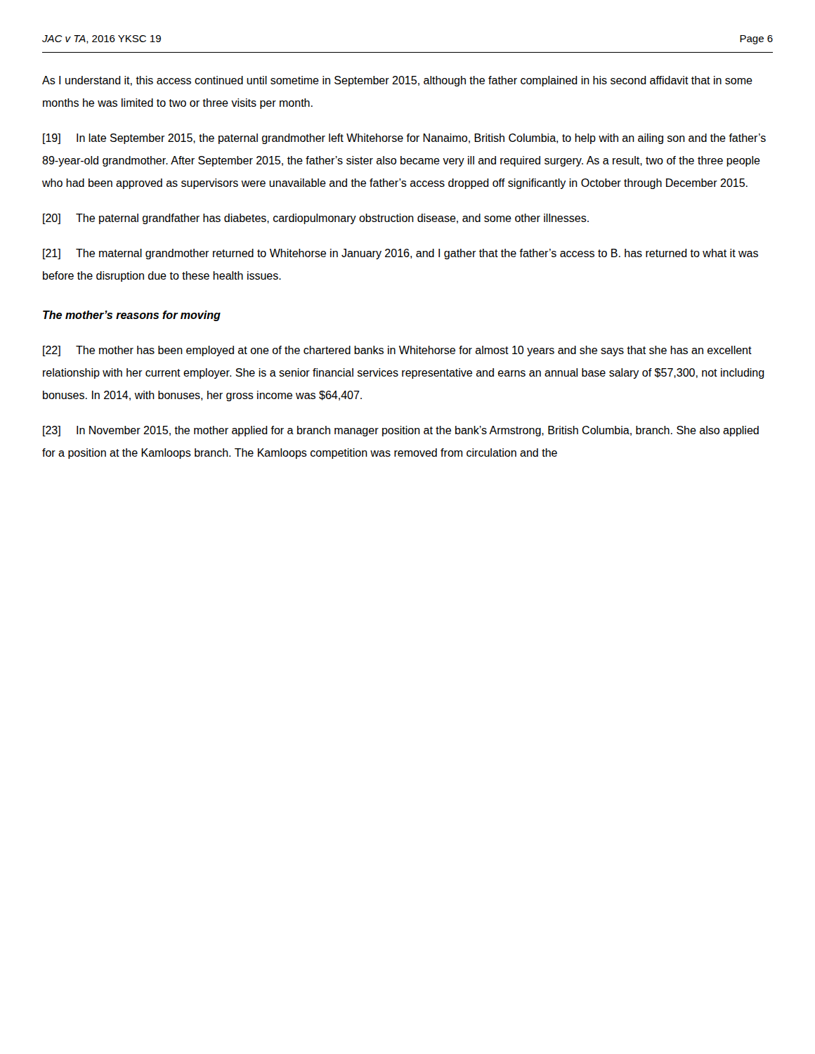JAC v TA, 2016 YKSC 19 Page 6
As I understand it, this access continued until sometime in September 2015, although the father complained in his second affidavit that in some months he was limited to two or three visits per month.
[19] In late September 2015, the paternal grandmother left Whitehorse for Nanaimo, British Columbia, to help with an ailing son and the father’s 89-year-old grandmother. After September 2015, the father’s sister also became very ill and required surgery. As a result, two of the three people who had been approved as supervisors were unavailable and the father’s access dropped off significantly in October through December 2015.
[20] The paternal grandfather has diabetes, cardiopulmonary obstruction disease, and some other illnesses.
[21] The maternal grandmother returned to Whitehorse in January 2016, and I gather that the father’s access to B. has returned to what it was before the disruption due to these health issues.
The mother’s reasons for moving
[22] The mother has been employed at one of the chartered banks in Whitehorse for almost 10 years and she says that she has an excellent relationship with her current employer. She is a senior financial services representative and earns an annual base salary of $57,300, not including bonuses. In 2014, with bonuses, her gross income was $64,407.
[23] In November 2015, the mother applied for a branch manager position at the bank’s Armstrong, British Columbia, branch. She also applied for a position at the Kamloops branch. The Kamloops competition was removed from circulation and the